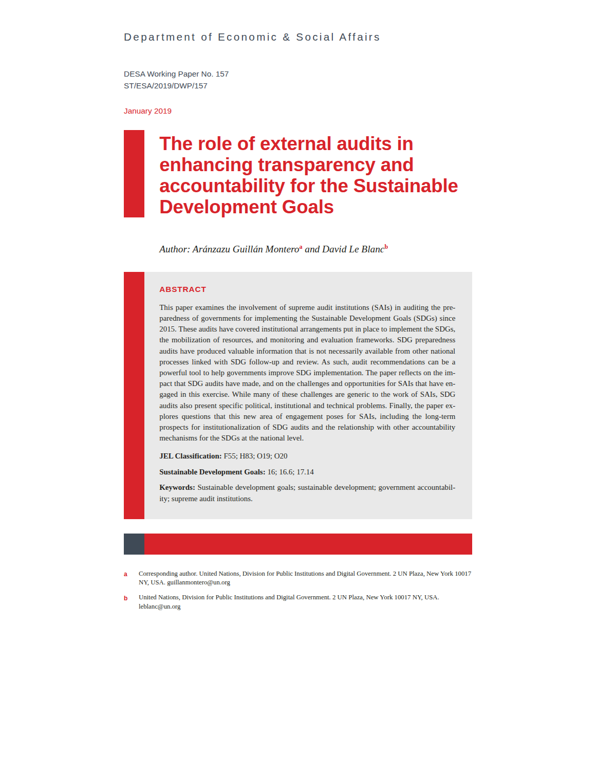Department of Economic & Social Affairs
DESA Working Paper No. 157
ST/ESA/2019/DWP/157
January 2019
The role of external audits in enhancing transparency and accountability for the Sustainable Development Goals
Author: Aránzazu Guillán Monteroa and David Le Blancb
ABSTRACT
This paper examines the involvement of supreme audit institutions (SAIs) in auditing the preparedness of governments for implementing the Sustainable Development Goals (SDGs) since 2015. These audits have covered institutional arrangements put in place to implement the SDGs, the mobilization of resources, and monitoring and evaluation frameworks. SDG preparedness audits have produced valuable information that is not necessarily available from other national processes linked with SDG follow-up and review. As such, audit recommendations can be a powerful tool to help governments improve SDG implementation. The paper reflects on the impact that SDG audits have made, and on the challenges and opportunities for SAIs that have engaged in this exercise. While many of these challenges are generic to the work of SAIs, SDG audits also present specific political, institutional and technical problems. Finally, the paper explores questions that this new area of engagement poses for SAIs, including the long-term prospects for institutionalization of SDG audits and the relationship with other accountability mechanisms for the SDGs at the national level.
JEL Classification: F55; H83; O19; O20
Sustainable Development Goals: 16; 16.6; 17.14
Keywords: Sustainable development goals; sustainable development; government accountability; supreme audit institutions.
a
Corresponding author. United Nations, Division for Public Institutions and Digital Government. 2 UN Plaza, New York 10017 NY, USA. guillanmontero@un.org
b
United Nations, Division for Public Institutions and Digital Government. 2 UN Plaza, New York 10017 NY, USA. leblanc@un.org